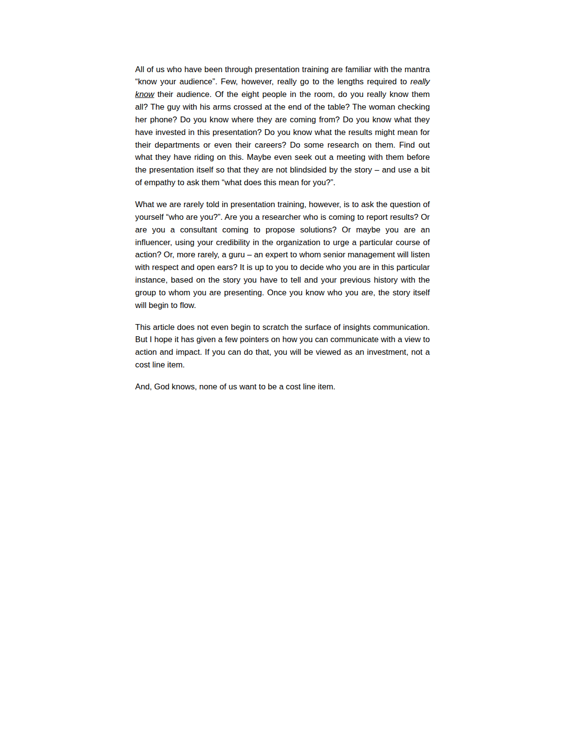All of us who have been through presentation training are familiar with the mantra “know your audience”. Few, however, really go to the lengths required to really know their audience. Of the eight people in the room, do you really know them all? The guy with his arms crossed at the end of the table? The woman checking her phone? Do you know where they are coming from? Do you know what they have invested in this presentation? Do you know what the results might mean for their departments or even their careers? Do some research on them. Find out what they have riding on this. Maybe even seek out a meeting with them before the presentation itself so that they are not blindsided by the story – and use a bit of empathy to ask them “what does this mean for you?”.
What we are rarely told in presentation training, however, is to ask the question of yourself “who are you?”. Are you a researcher who is coming to report results? Or are you a consultant coming to propose solutions? Or maybe you are an influencer, using your credibility in the organization to urge a particular course of action? Or, more rarely, a guru – an expert to whom senior management will listen with respect and open ears? It is up to you to decide who you are in this particular instance, based on the story you have to tell and your previous history with the group to whom you are presenting. Once you know who you are, the story itself will begin to flow.
This article does not even begin to scratch the surface of insights communication. But I hope it has given a few pointers on how you can communicate with a view to action and impact. If you can do that, you will be viewed as an investment, not a cost line item.
And, God knows, none of us want to be a cost line item.